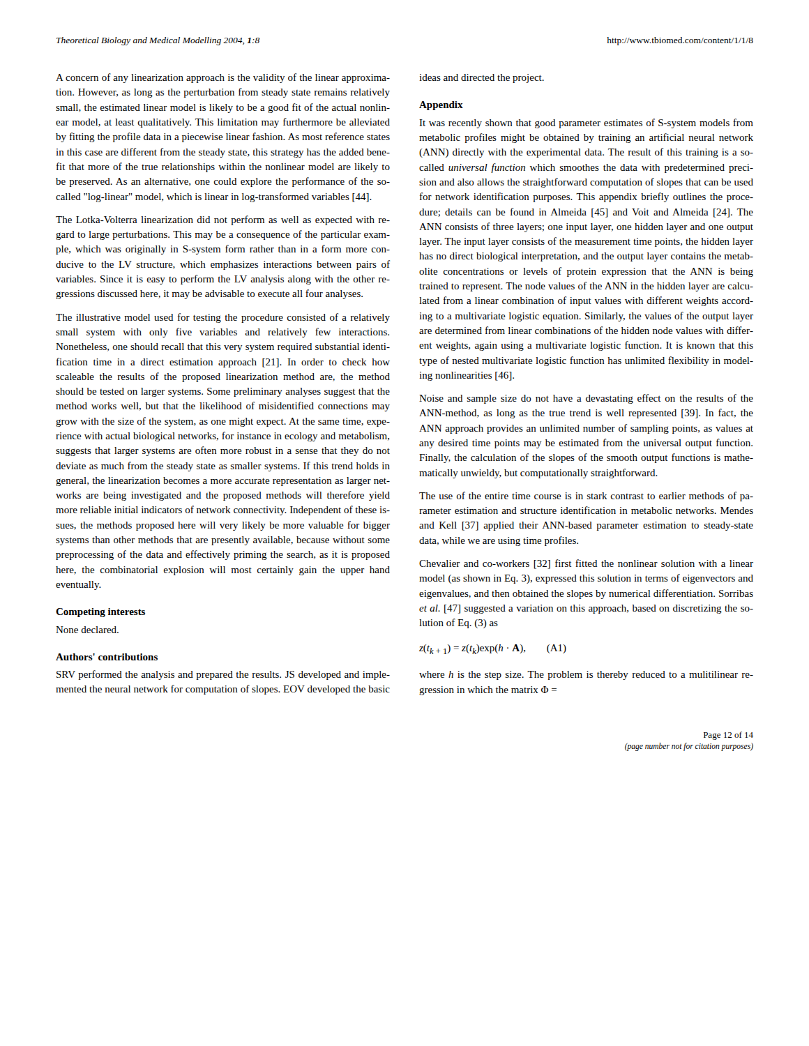Theoretical Biology and Medical Modelling 2004, 1:8
http://www.tbiomed.com/content/1/1/8
A concern of any linearization approach is the validity of the linear approximation. However, as long as the perturbation from steady state remains relatively small, the estimated linear model is likely to be a good fit of the actual nonlinear model, at least qualitatively. This limitation may furthermore be alleviated by fitting the profile data in a piecewise linear fashion. As most reference states in this case are different from the steady state, this strategy has the added benefit that more of the true relationships within the nonlinear model are likely to be preserved. As an alternative, one could explore the performance of the so-called "log-linear" model, which is linear in log-transformed variables [44].
The Lotka-Volterra linearization did not perform as well as expected with regard to large perturbations. This may be a consequence of the particular example, which was originally in S-system form rather than in a form more conducive to the LV structure, which emphasizes interactions between pairs of variables. Since it is easy to perform the LV analysis along with the other regressions discussed here, it may be advisable to execute all four analyses.
The illustrative model used for testing the procedure consisted of a relatively small system with only five variables and relatively few interactions. Nonetheless, one should recall that this very system required substantial identification time in a direct estimation approach [21]. In order to check how scaleable the results of the proposed linearization method are, the method should be tested on larger systems. Some preliminary analyses suggest that the method works well, but that the likelihood of misidentified connections may grow with the size of the system, as one might expect. At the same time, experience with actual biological networks, for instance in ecology and metabolism, suggests that larger systems are often more robust in a sense that they do not deviate as much from the steady state as smaller systems. If this trend holds in general, the linearization becomes a more accurate representation as larger networks are being investigated and the proposed methods will therefore yield more reliable initial indicators of network connectivity. Independent of these issues, the methods proposed here will very likely be more valuable for bigger systems than other methods that are presently available, because without some preprocessing of the data and effectively priming the search, as it is proposed here, the combinatorial explosion will most certainly gain the upper hand eventually.
Competing interests
None declared.
Authors' contributions
SRV performed the analysis and prepared the results. JS developed and implemented the neural network for computation of slopes. EOV developed the basic ideas and directed the project.
Appendix
It was recently shown that good parameter estimates of S-system models from metabolic profiles might be obtained by training an artificial neural network (ANN) directly with the experimental data. The result of this training is a so-called universal function which smoothes the data with predetermined precision and also allows the straightforward computation of slopes that can be used for network identification purposes. This appendix briefly outlines the procedure; details can be found in Almeida [45] and Voit and Almeida [24]. The ANN consists of three layers; one input layer, one hidden layer and one output layer. The input layer consists of the measurement time points, the hidden layer has no direct biological interpretation, and the output layer contains the metabolite concentrations or levels of protein expression that the ANN is being trained to represent. The node values of the ANN in the hidden layer are calculated from a linear combination of input values with different weights according to a multivariate logistic equation. Similarly, the values of the output layer are determined from linear combinations of the hidden node values with different weights, again using a multivariate logistic function. It is known that this type of nested multivariate logistic function has unlimited flexibility in modeling nonlinearities [46].
Noise and sample size do not have a devastating effect on the results of the ANN-method, as long as the true trend is well represented [39]. In fact, the ANN approach provides an unlimited number of sampling points, as values at any desired time points may be estimated from the universal output function. Finally, the calculation of the slopes of the smooth output functions is mathematically unwieldy, but computationally straightforward.
The use of the entire time course is in stark contrast to earlier methods of parameter estimation and structure identification in metabolic networks. Mendes and Kell [37] applied their ANN-based parameter estimation to steady-state data, while we are using time profiles.
Chevalier and co-workers [32] first fitted the nonlinear solution with a linear model (as shown in Eq. 3), expressed this solution in terms of eigenvectors and eigenvalues, and then obtained the slopes by numerical differentiation. Sorribas et al. [47] suggested a variation on this approach, based on discretizing the solution of Eq. (3) as
z(tk + 1) = z(tk)exp(h · A), (A1)
where h is the step size. The problem is thereby reduced to a mulitilinear regression in which the matrix Φ =
Page 12 of 14
(page number not for citation purposes)